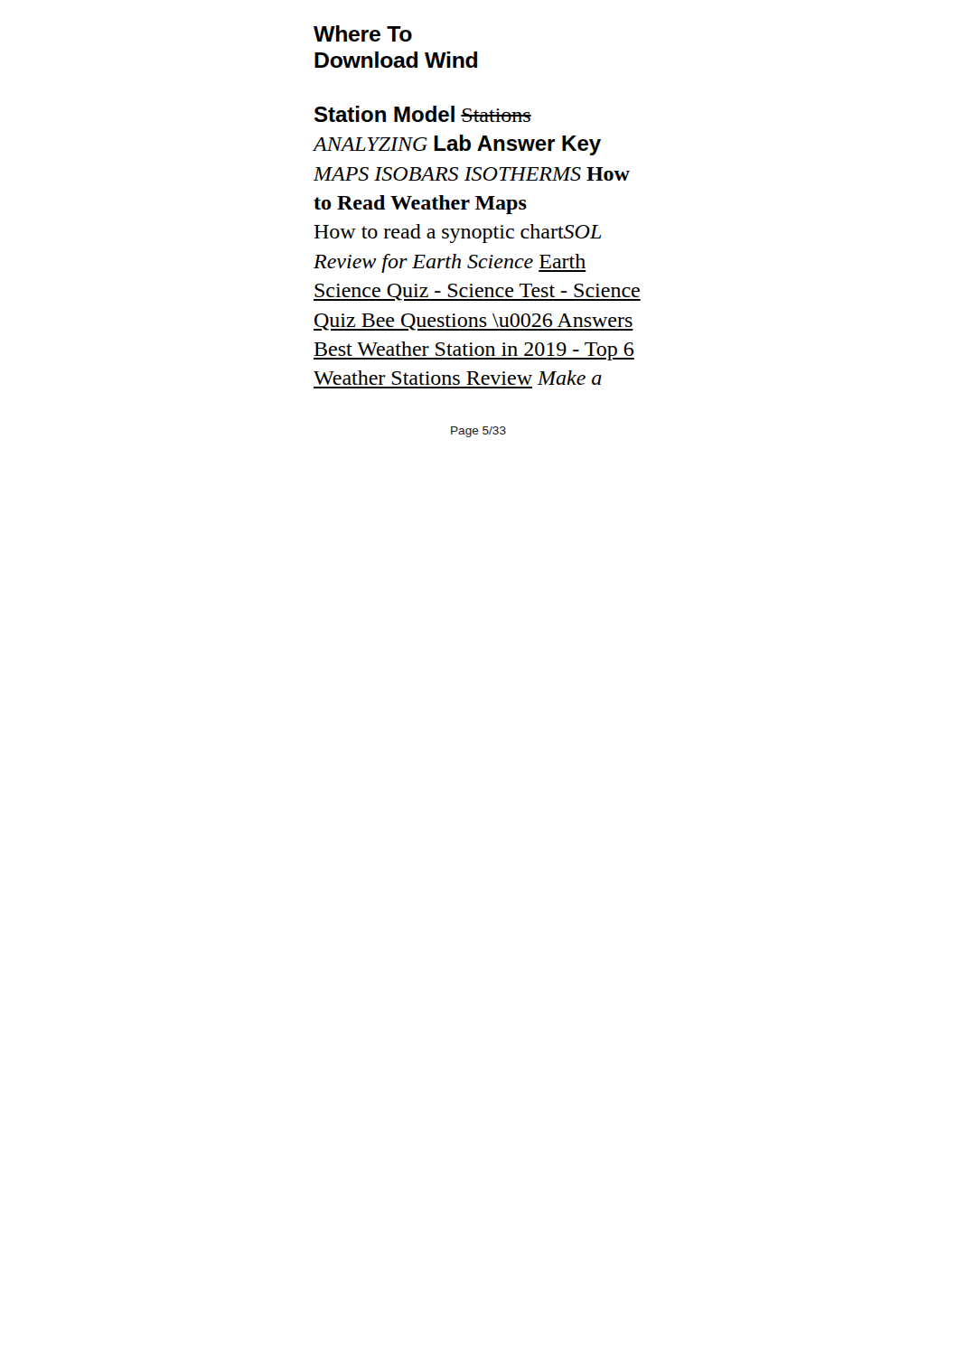Where To Download Wind
Station Model Stations ANALYZING Lab Answer Key MAPS ISOBARS ISOTHERMS How to Read Weather Maps
How to read a synoptic chartSOL Review for Earth Science Earth Science Quiz - Science Test - Science Quiz Bee Questions \u0026 Answers Best Weather Station in 2019 - Top 6 Weather Stations Review Make a
Page 5/33